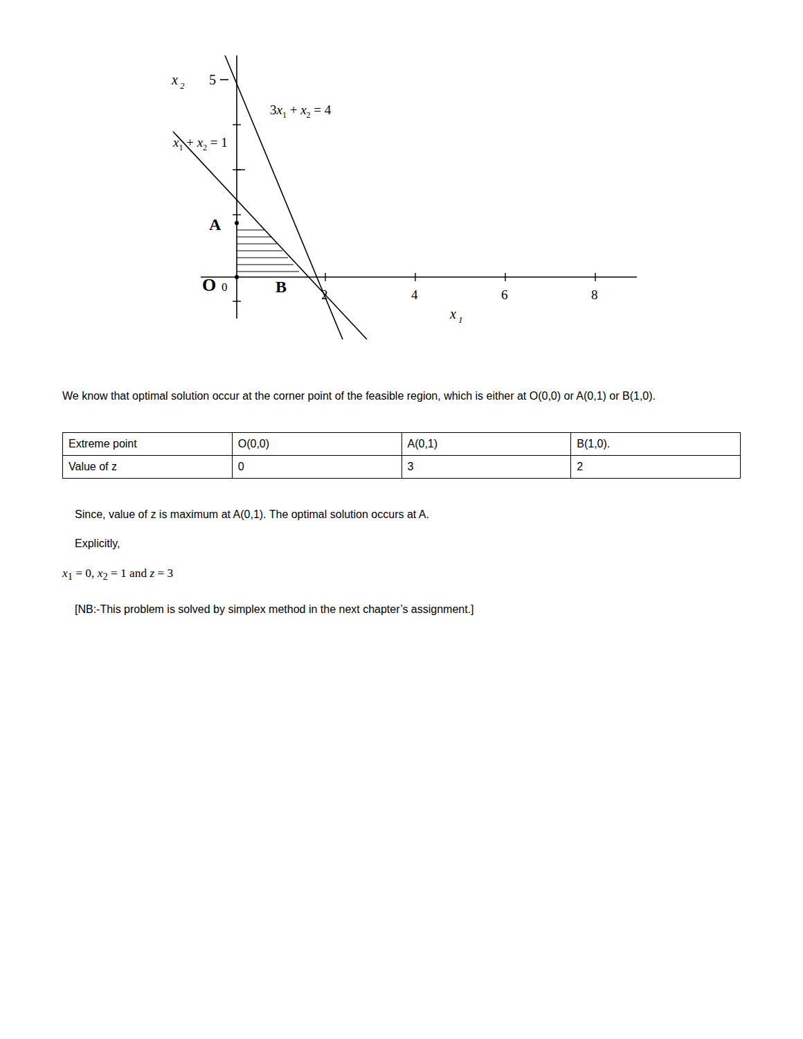x 2 5 3x1 + x2 = 4 x1 + x2 = 1 A O 0 B 2 4 6 8 x 1
We know that optimal solution occur at the corner point of the feasible region, which is either at O(0,0) or A(0,1) or B(1,0).
| Extreme point | O(0,0) | A(0,1) | B(1,0). |
| Value of z | 0 | 3 | 2 |
Since, value of z is maximum at A(0,1). The optimal solution occurs at A.
Explicitly,
x1 = 0, x2 = 1 and z = 3
[NB:-This problem is solved by simplex method in the next chapter’s assignment.]